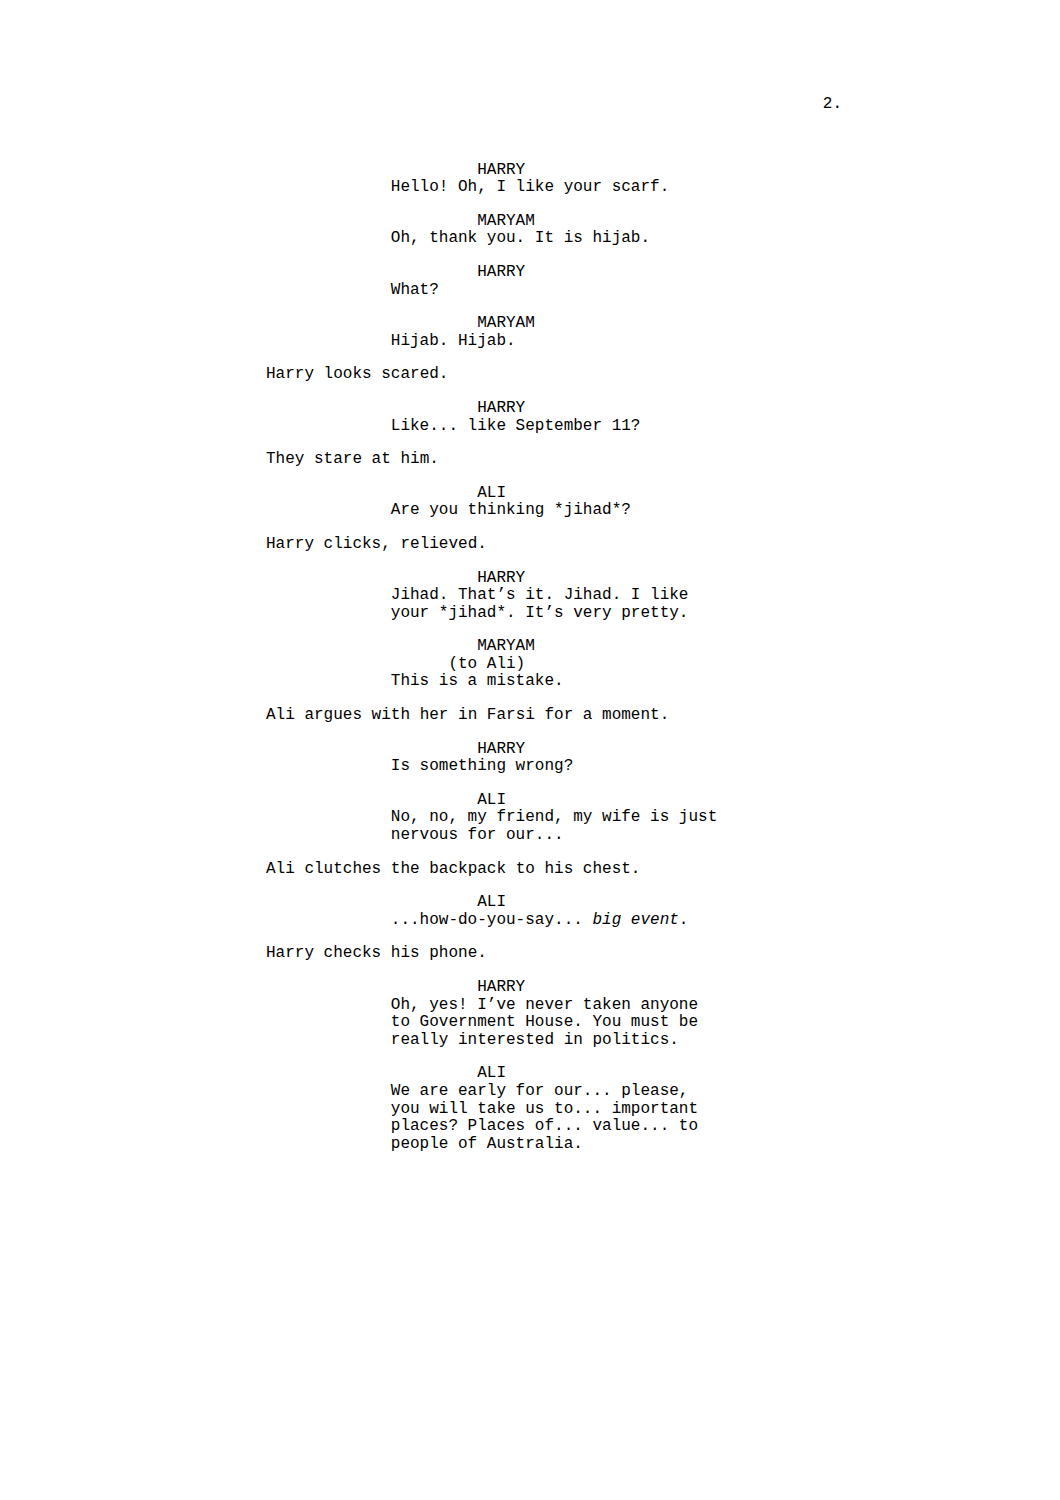2.
HARRY
Hello! Oh, I like your scarf.
MARYAM
Oh, thank you. It is hijab.
HARRY
What?
MARYAM
Hijab. Hijab.
Harry looks scared.
HARRY
Like... like September 11?
They stare at him.
ALI
Are you thinking *jihad*?
Harry clicks, relieved.
HARRY
Jihad. That’s it. Jihad. I like your *jihad*. It’s very pretty.
MARYAM
(to Ali)
This is a mistake.
Ali argues with her in Farsi for a moment.
HARRY
Is something wrong?
ALI
No, no, my friend, my wife is just nervous for our...
Ali clutches the backpack to his chest.
ALI
...how-do-you-say... big event.
Harry checks his phone.
HARRY
Oh, yes! I’ve never taken anyone to Government House. You must be really interested in politics.
ALI
We are early for our... please, you will take us to... important places? Places of... value... to people of Australia.